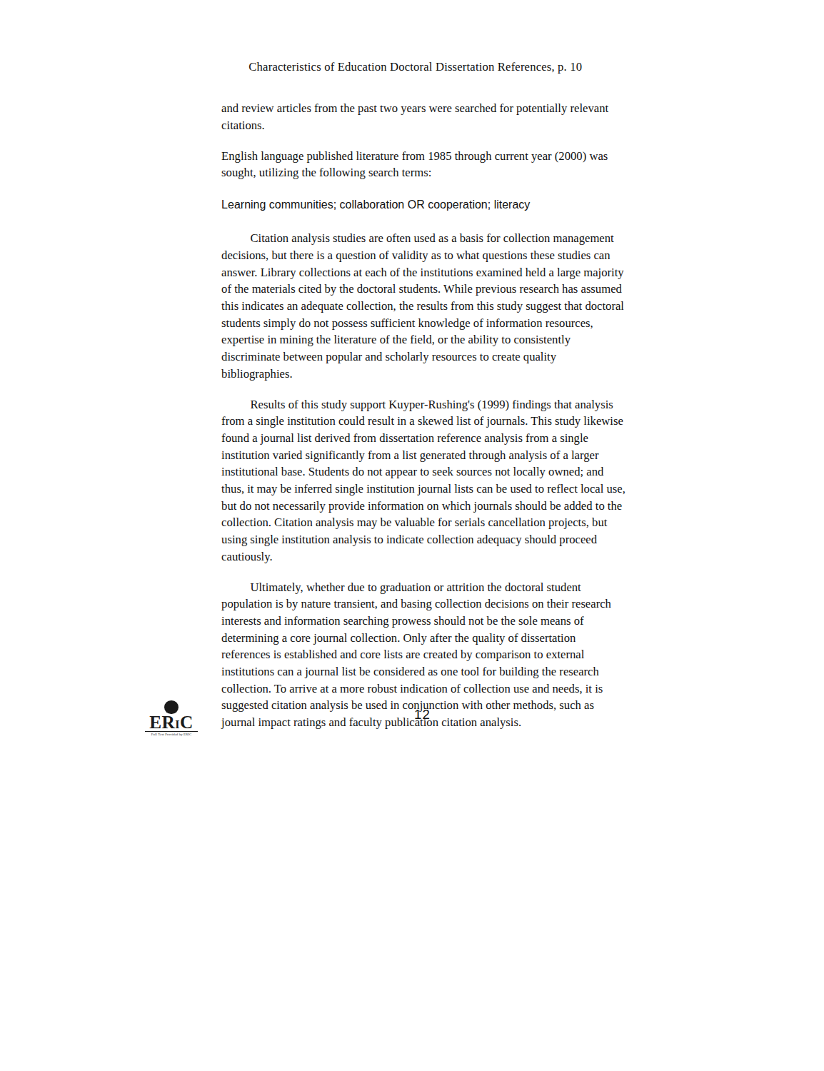Characteristics of Education Doctoral Dissertation References, p. 10
and review articles from the past two years were searched for potentially relevant citations.
English language published literature from 1985 through current year (2000) was sought, utilizing the following search terms:
Learning communities; collaboration OR cooperation; literacy
Citation analysis studies are often used as a basis for collection management decisions, but there is a question of validity as to what questions these studies can answer. Library collections at each of the institutions examined held a large majority of the materials cited by the doctoral students. While previous research has assumed this indicates an adequate collection, the results from this study suggest that doctoral students simply do not possess sufficient knowledge of information resources, expertise in mining the literature of the field, or the ability to consistently discriminate between popular and scholarly resources to create quality bibliographies.
Results of this study support Kuyper-Rushing's (1999) findings that analysis from a single institution could result in a skewed list of journals. This study likewise found a journal list derived from dissertation reference analysis from a single institution varied significantly from a list generated through analysis of a larger institutional base. Students do not appear to seek sources not locally owned; and thus, it may be inferred single institution journal lists can be used to reflect local use, but do not necessarily provide information on which journals should be added to the collection. Citation analysis may be valuable for serials cancellation projects, but using single institution analysis to indicate collection adequacy should proceed cautiously.
Ultimately, whether due to graduation or attrition the doctoral student population is by nature transient, and basing collection decisions on their research interests and information searching prowess should not be the sole means of determining a core journal collection. Only after the quality of dissertation references is established and core lists are created by comparison to external institutions can a journal list be considered as one tool for building the research collection. To arrive at a more robust indication of collection use and needs, it is suggested citation analysis be used in conjunction with other methods, such as journal impact ratings and faculty publication citation analysis.
ERIC
Full Text Provided by ERIC
12